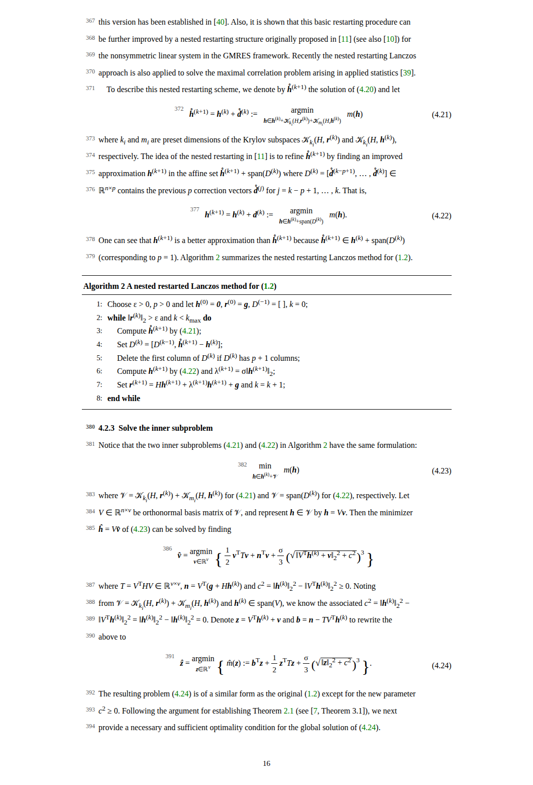367 this version has been established in [40]. Also, it is shown that this basic restarting procedure can
368 be further improved by a nested restarting structure originally proposed in [11] (see also [10]) for
369 the nonsymmetric linear system in the GMRES framework. Recently the nested restarting Lanczos
370 approach is also applied to solve the maximal correlation problem arising in applied statistics [39].
371 To describe this nested restarting scheme, we denote by h̊(k+1) the solution of (4.20) and let
372 h̊(k+1) = h(k) + d̊(k) := argmin h∈h(k)+𝒦ki(H,r(k))+𝒦mi(H,h(k)) m(h) (4.21)
373 where ki and mi are preset dimensions of the Krylov subspaces 𝒦ki(H, r(k)) and 𝒦ki(H, h(k)),
374 respectively. The idea of the nested restarting in [11] is to refine h̊(k+1) by finding an improved
375 approximation h(k+1) in the affine set h̊(k+1) + span(D(k)) where D(k) = [d̊(k−p+1), … , d̊(k)] ∈
376 ℝn×p contains the previous p correction vectors d̊(j) for j = k − p + 1, … , k. That is,
377 h(k+1) = h(k) + d(k) := argmin h∈h(k)+span(D(k)) m(h). (4.22)
378 One can see that h(k+1) is a better approximation than h̊(k+1) because h̊(k+1) ∈ h(k) + span(D(k))
379(corresponding to p = 1). Algorithm 2 summarizes the nested restarting Lanczos method for (1.2).
Algorithm 2 A nested restarted Lanczos method for (1.2)
Choose ε > 0, p > 0 and let h(0) = 0, r(0) = g, D(−1) = [ ], k = 0;
while ‖r(k)‖2 > ε and k < kmax do
Compute h̊(k+1) by (4.21);
Set D(k) = [D(k−1), h̊(k+1) − h(k)];
Delete the first column of D(k) if D(k) has p + 1 columns;
Compute h(k+1) by (4.22) and λ(k+1) = σ‖h(k+1)‖2;
Set r(k+1) = Hh(k+1) + λ(k+1)h(k+1) + g and k = k + 1;
end while
3804.2.3 Solve the inner subproblem
381 Notice that the two inner subproblems (4.21) and (4.22) in Algorithm 2 have the same formulation:
382 min h∈h(k)+𝒱 m(h) (4.23)
383 where 𝒱 = 𝒦ki(H, r(k)) + 𝒦mi(H, h(k)) for (4.21) and 𝒱 = span(D(k)) for (4.22), respectively. Let
384 V ∈ ℝn×v be orthonormal basis matrix of 𝒱, and represent h ∈ 𝒱 by h = Vv. Then the minimizer
385 ĥ = Vv̂ of (4.23) can be solved by finding
386 v̂ = argmin v∈ℝv { 12 vTTv + nTv + σ 3 (√‖VTh(k) + v‖22 + c2)3 }
387 where T = VTHV ∈ ℝv×v, n = VT(g + Hh(k)) and c2 = ‖h(k)‖22 − ‖VTh(k)‖22 ≥ 0. Noting
388 from 𝒱 = 𝒦ki(H, r(k)) + 𝒦mi(H, h(k)) and h(k) ∈ span(V), we know the associated c2 = ‖h(k)‖22 −
389‖VTh(k)‖22 = ‖h(k)‖22 − ‖h(k)‖22 = 0. Denote z = VTh(k) + v and b = n − TVTh(k) to rewrite the
390 above to
391 ẑ = argmin z∈ℝv { m̂(z) := bTz + 12 zTTz + σ 3 (√‖z‖22 + c2)3 }. (4.24)
392 The resulting problem (4.24) is of a similar form as the original (1.2) except for the new parameter
393 c2 ≥ 0. Following the argument for establishing Theorem 2.1 (see [7, Theorem 3.1]), we next
394 provide a necessary and sufficient optimality condition for the global solution of (4.24).
16